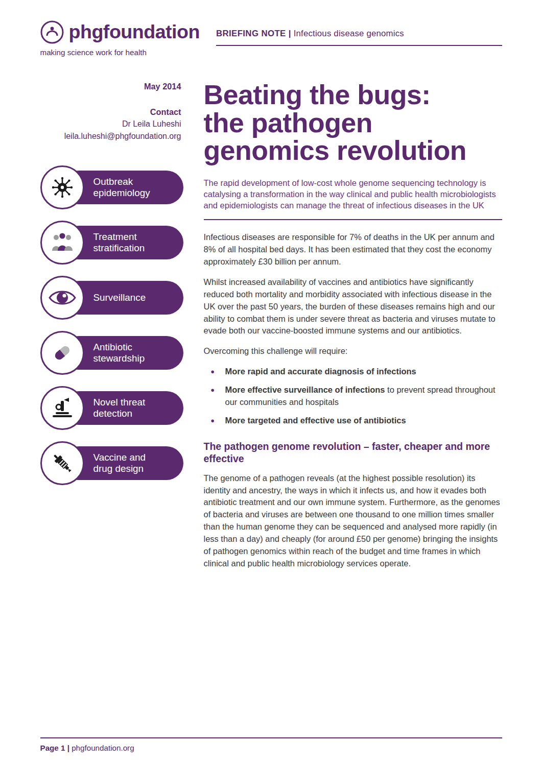phgfoundation
making science work for health
BRIEFING NOTE | Infectious disease genomics
May 2014
Contact
Dr Leila Luheshi
leila.luheshi@phgfoundation.org
Outbreak
epidemiology
Treatment
stratification
Surveillance
Antibiotic
stewardship
Novel threat
detection
Vaccine and
drug design
Beating the bugs:
the pathogen
genomics revolution
The rapid development of low-cost whole genome sequencing technology is catalysing a transformation in the way clinical and public health microbiologists and epidemiologists can manage the threat of infectious diseases in the UK
Infectious diseases are responsible for 7% of deaths in the UK per annum and 8% of all hospital bed days. It has been estimated that they cost the economy approximately £30 billion per annum.
Whilst increased availability of vaccines and antibiotics have significantly reduced both mortality and morbidity associated with infectious disease in the UK over the past 50 years, the burden of these diseases remains high and our ability to combat them is under severe threat as bacteria and viruses mutate to evade both our vaccine-boosted immune systems and our antibiotics.
Overcoming this challenge will require:
More rapid and accurate diagnosis of infections
More effective surveillance of infections to prevent spread throughout our communities and hospitals
More targeted and effective use of antibiotics
The pathogen genome revolution – faster, cheaper and more effective
The genome of a pathogen reveals (at the highest possible resolution) its identity and ancestry, the ways in which it infects us, and how it evades both antibiotic treatment and our own immune system. Furthermore, as the genomes of bacteria and viruses are between one thousand to one million times smaller than the human genome they can be sequenced and analysed more rapidly (in less than a day) and cheaply (for around £50 per genome) bringing the insights of pathogen genomics within reach of the budget and time frames in which clinical and public health microbiology services operate.
Page 1 | phgfoundation.org